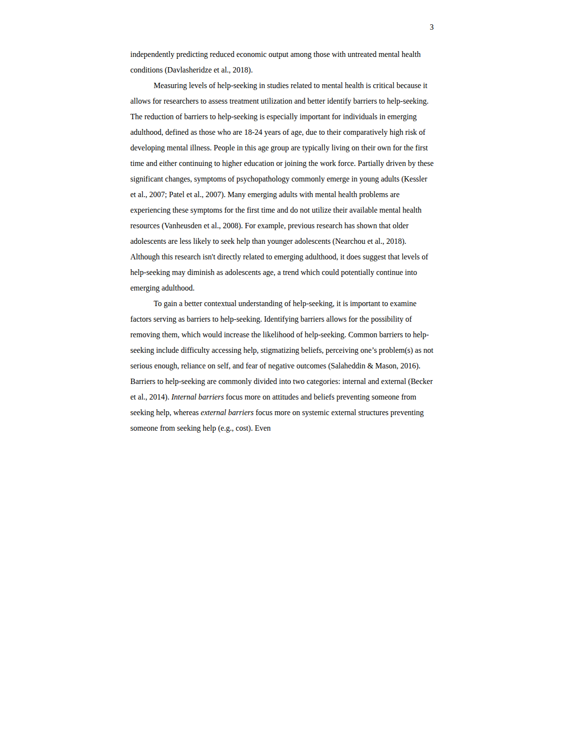3
independently predicting reduced economic output among those with untreated mental health conditions (Davlasheridze et al., 2018).
Measuring levels of help-seeking in studies related to mental health is critical because it allows for researchers to assess treatment utilization and better identify barriers to help-seeking. The reduction of barriers to help-seeking is especially important for individuals in emerging adulthood, defined as those who are 18-24 years of age, due to their comparatively high risk of developing mental illness. People in this age group are typically living on their own for the first time and either continuing to higher education or joining the work force. Partially driven by these significant changes, symptoms of psychopathology commonly emerge in young adults (Kessler et al., 2007; Patel et al., 2007). Many emerging adults with mental health problems are experiencing these symptoms for the first time and do not utilize their available mental health resources (Vanheusden et al., 2008). For example, previous research has shown that older adolescents are less likely to seek help than younger adolescents (Nearchou et al., 2018). Although this research isn't directly related to emerging adulthood, it does suggest that levels of help-seeking may diminish as adolescents age, a trend which could potentially continue into emerging adulthood.
To gain a better contextual understanding of help-seeking, it is important to examine factors serving as barriers to help-seeking. Identifying barriers allows for the possibility of removing them, which would increase the likelihood of help-seeking. Common barriers to help-seeking include difficulty accessing help, stigmatizing beliefs, perceiving one’s problem(s) as not serious enough, reliance on self, and fear of negative outcomes (Salaheddin & Mason, 2016). Barriers to help-seeking are commonly divided into two categories: internal and external (Becker et al., 2014). Internal barriers focus more on attitudes and beliefs preventing someone from seeking help, whereas external barriers focus more on systemic external structures preventing someone from seeking help (e.g., cost). Even